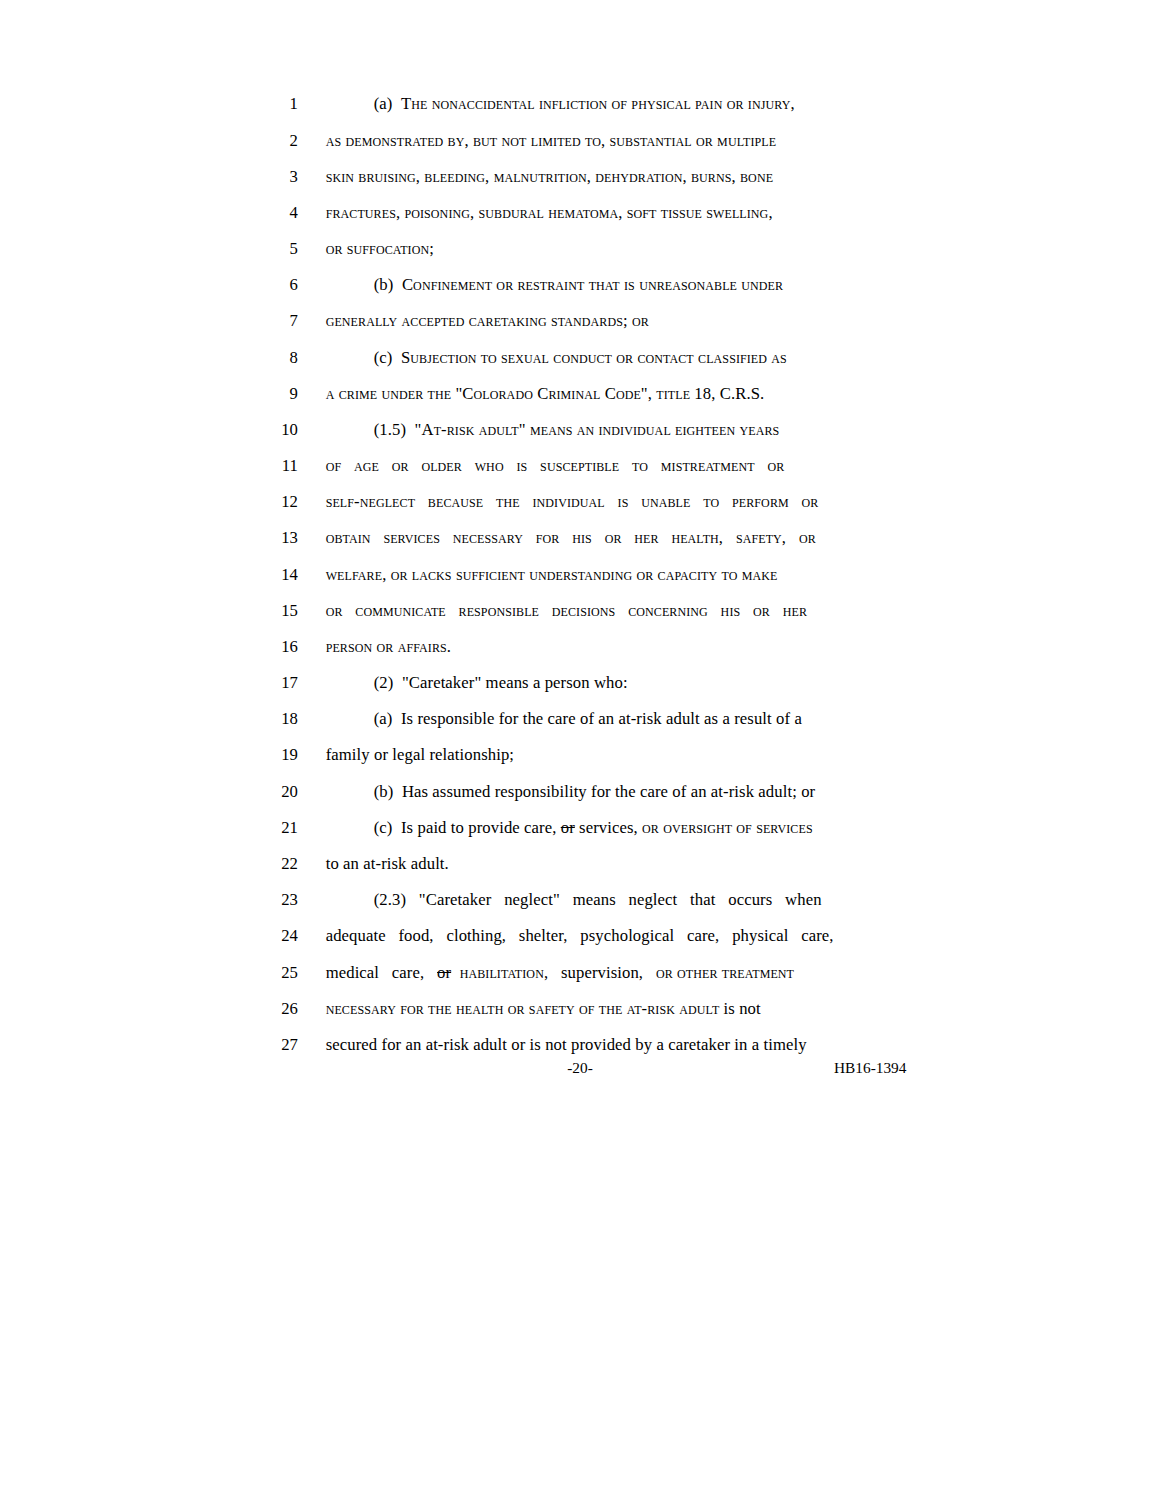| 1 | (a) The nonaccidental infliction of physical pain or injury, |
| 2 | as demonstrated by, but not limited to, substantial or multiple |
| 3 | skin bruising, bleeding, malnutrition, dehydration, burns, bone |
| 4 | fractures, poisoning, subdural hematoma, soft tissue swelling, |
| 5 | or suffocation; |
| 6 | (b) Confinement or restraint that is unreasonable under |
| 7 | generally accepted caretaking standards; or |
| 8 | (c) Subjection to sexual conduct or contact classified as |
| 9 | a crime under the "Colorado Criminal Code", title 18, C.R.S. |
| 10 | (1.5) " At-risk adult" means an individual eighteen years |
| 11 | of age or older who is susceptible to mistreatment or |
| 12 | self-neglect because the individual is unable to perform or |
| 13 | obtain services necessary for his or her health, safety, or |
| 14 | welfare, or lacks sufficient understanding or capacity to make |
| 15 | or communicate responsible decisions concerning his or her |
| 16 | person or affairs. |
| 17 | (2) "Caretaker" means a person who: |
| 18 | (a) Is responsible for the care of an at-risk adult as a result of a |
| 19 | family or legal relationship; |
| 20 | (b) Has assumed responsibility for the care of an at-risk adult; or |
| 21 | (c) Is paid to provide care, or services, or oversight of services |
| 22 | to an at-risk adult. |
| 23 | (2.3) "Caretaker neglect" means neglect that occurs when |
| 24 | adequate food, clothing, shelter, psychological care, physical care, |
| 25 | medical care, or habilitation , supervision, or other treatment |
| 26 | necessary for the health or safety of the at-risk adult is not |
| 27 | secured for an at-risk adult or is not provided by a caretaker in a timely |
-20- HB16-1394